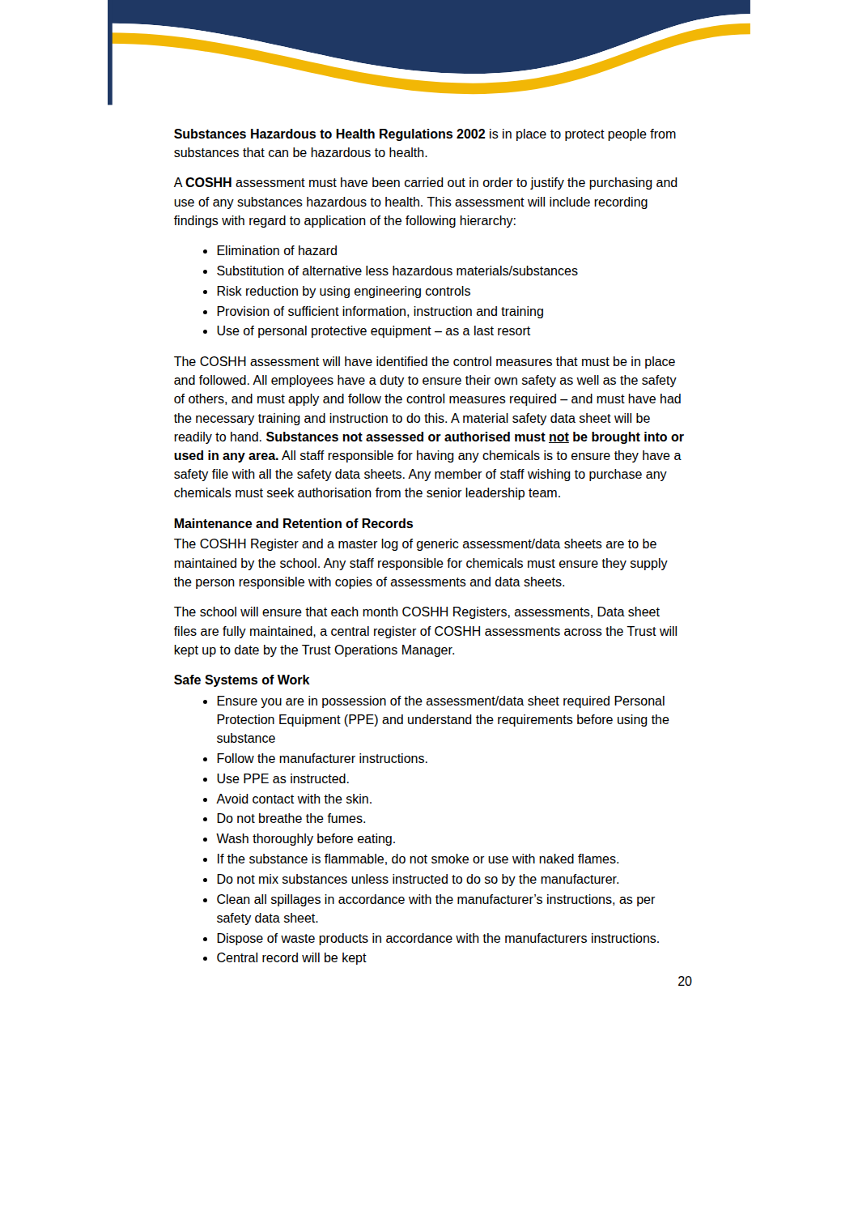Substances Hazardous to Health Regulations 2002 is in place to protect people from substances that can be hazardous to health.
A COSHH assessment must have been carried out in order to justify the purchasing and use of any substances hazardous to health. This assessment will include recording findings with regard to application of the following hierarchy:
Elimination of hazard
Substitution of alternative less hazardous materials/substances
Risk reduction by using engineering controls
Provision of sufficient information, instruction and training
Use of personal protective equipment – as a last resort
The COSHH assessment will have identified the control measures that must be in place and followed. All employees have a duty to ensure their own safety as well as the safety of others, and must apply and follow the control measures required – and must have had the necessary training and instruction to do this. A material safety data sheet will be readily to hand. Substances not assessed or authorised must not be brought into or used in any area. All staff responsible for having any chemicals is to ensure they have a safety file with all the safety data sheets. Any member of staff wishing to purchase any chemicals must seek authorisation from the senior leadership team.
Maintenance and Retention of Records
The COSHH Register and a master log of generic assessment/data sheets are to be maintained by the school. Any staff responsible for chemicals must ensure they supply the person responsible with copies of assessments and data sheets.
The school will ensure that each month COSHH Registers, assessments, Data sheet files are fully maintained, a central register of COSHH assessments across the Trust will kept up to date by the Trust Operations Manager.
Safe Systems of Work
Ensure you are in possession of the assessment/data sheet required Personal Protection Equipment (PPE) and understand the requirements before using the substance
Follow the manufacturer instructions.
Use PPE as instructed.
Avoid contact with the skin.
Do not breathe the fumes.
Wash thoroughly before eating.
If the substance is flammable, do not smoke or use with naked flames.
Do not mix substances unless instructed to do so by the manufacturer.
Clean all spillages in accordance with the manufacturer’s instructions, as per safety data sheet.
Dispose of waste products in accordance with the manufacturers instructions.
Central record will be kept
20